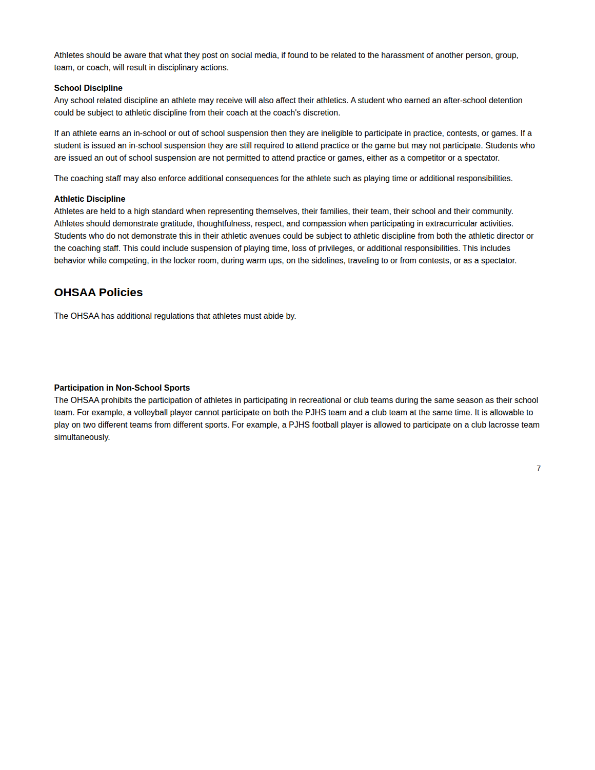Athletes should be aware that what they post on social media, if found to be related to the harassment of another person, group, team, or coach, will result in disciplinary actions.
School Discipline
Any school related discipline an athlete may receive will also affect their athletics. A student who earned an after-school detention could be subject to athletic discipline from their coach at the coach's discretion.
If an athlete earns an in-school or out of school suspension then they are ineligible to participate in practice, contests, or games. If a student is issued an in-school suspension they are still required to attend practice or the game but may not participate. Students who are issued an out of school suspension are not permitted to attend practice or games, either as a competitor or a spectator.
The coaching staff may also enforce additional consequences for the athlete such as playing time or additional responsibilities.
Athletic Discipline
Athletes are held to a high standard when representing themselves, their families, their team, their school and their community. Athletes should demonstrate gratitude, thoughtfulness, respect, and compassion when participating in extracurricular activities. Students who do not demonstrate this in their athletic avenues could be subject to athletic discipline from both the athletic director or the coaching staff. This could include suspension of playing time, loss of privileges, or additional responsibilities. This includes behavior while competing, in the locker room, during warm ups, on the sidelines, traveling to or from contests, or as a spectator.
OHSAA Policies
The OHSAA has additional regulations that athletes must abide by.
Participation in Non-School Sports
The OHSAA prohibits the participation of athletes in participating in recreational or club teams during the same season as their school team. For example, a volleyball player cannot participate on both the PJHS team and a club team at the same time. It is allowable to play on two different teams from different sports. For example, a PJHS football player is allowed to participate on a club lacrosse team simultaneously.
7